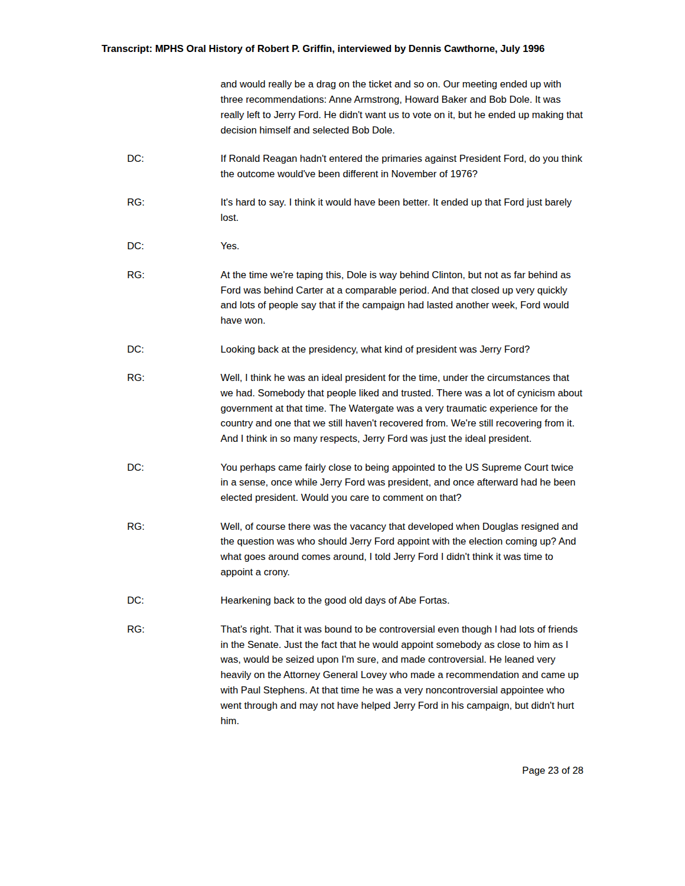Transcript: MPHS Oral History of Robert P. Griffin, interviewed by Dennis Cawthorne, July 1996
and would really be a drag on the ticket and so on. Our meeting ended up with three recommendations: Anne Armstrong, Howard Baker and Bob Dole. It was really left to Jerry Ford. He didn't want us to vote on it, but he ended up making that decision himself and selected Bob Dole.
DC:
If Ronald Reagan hadn't entered the primaries against President Ford, do you think the outcome would've been different in November of 1976?
RG:
It's hard to say. I think it would have been better. It ended up that Ford just barely lost.
DC:
Yes.
RG:
At the time we're taping this, Dole is way behind Clinton, but not as far behind as Ford was behind Carter at a comparable period. And that closed up very quickly and lots of people say that if the campaign had lasted another week, Ford would have won.
DC:
Looking back at the presidency, what kind of president was Jerry Ford?
RG:
Well, I think he was an ideal president for the time, under the circumstances that we had. Somebody that people liked and trusted. There was a lot of cynicism about government at that time. The Watergate was a very traumatic experience for the country and one that we still haven't recovered from. We're still recovering from it. And I think in so many respects, Jerry Ford was just the ideal president.
DC:
You perhaps came fairly close to being appointed to the US Supreme Court twice in a sense, once while Jerry Ford was president, and once afterward had he been elected president. Would you care to comment on that?
RG:
Well, of course there was the vacancy that developed when Douglas resigned and the question was who should Jerry Ford appoint with the election coming up? And what goes around comes around, I told Jerry Ford I didn't think it was time to appoint a crony.
DC:
Hearkening back to the good old days of Abe Fortas.
RG:
That's right. That it was bound to be controversial even though I had lots of friends in the Senate. Just the fact that he would appoint somebody as close to him as I was, would be seized upon I'm sure, and made controversial. He leaned very heavily on the Attorney General Lovey who made a recommendation and came up with Paul Stephens. At that time he was a very noncontroversial appointee who went through and may not have helped Jerry Ford in his campaign, but didn't hurt him.
Page 23 of 28